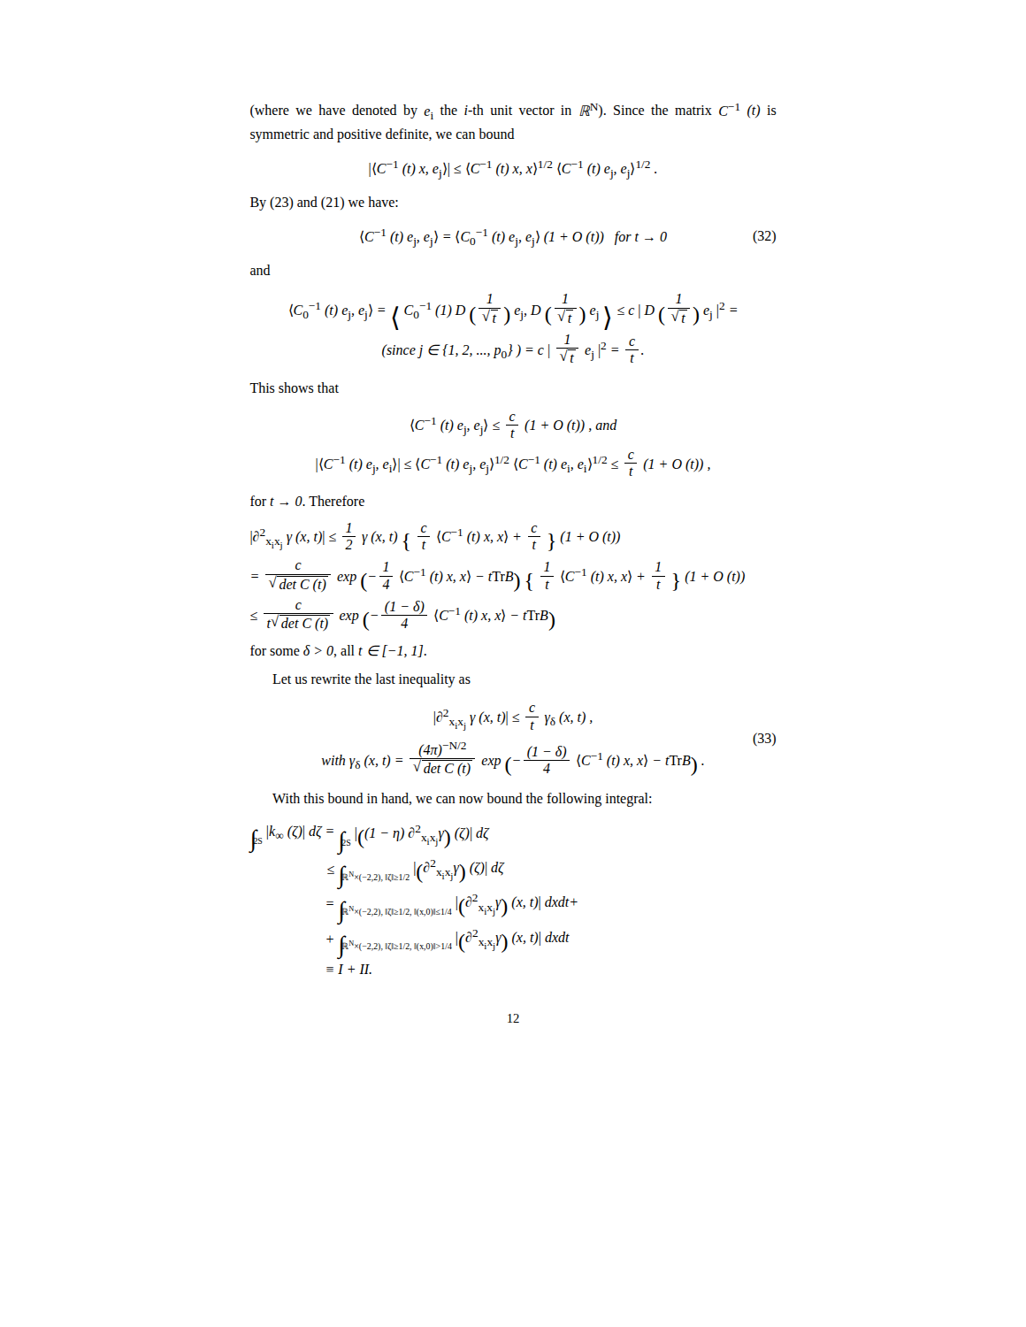(where we have denoted by ei the i-th unit vector in ℝN). Since the matrix C−1 (t) is symmetric and positive definite, we can bound
|⟨C−1 (t) x, ej⟩| ≤ ⟨C−1 (t) x, x⟩1/2 ⟨C−1 (t) ej, ej⟩1/2 .
By (23) and (21) we have:
⟨C−1 (t) ej, ej⟩ = ⟨C0−1 (t) ej, ej⟩ (1 + O (t)) for t → 0 (32)
and
⟨C0−1 (t) ej, ej⟩ = ⟨ C0−1 (1) D (1 t) ej, D (1 t) ej ⟩ ≤ c | D (1 t) ej |2 = (since j ∈ {1, 2, ..., p0} ) = c | 1 t ej |2 = ct.
This shows that
⟨C−1 (t) ej, ej⟩ ≤ ct (1 + O (t)) , and |⟨C−1 (t) ej, ei⟩| ≤ ⟨C−1 (t) ej, ej⟩1/2 ⟨C−1 (t) ei, ei⟩1/2 ≤ ct (1 + O (t)) ,
for t → 0. Therefore
|∂2xixj γ (x, t)| ≤ 12 γ (x, t) { ct ⟨C−1 (t) x, x⟩ + ct } (1 + O (t))
= cdet C (t) exp (−14 ⟨C−1 (t) x, x⟩ − tTr B) { 1 t ⟨C−1 (t) x, x⟩ + 1 t } (1 + O (t))
≤ ctdet C (t) exp (−(1 − δ) 4 ⟨C−1 (t) x, x⟩ − tTr B)
for some δ > 0, all t ∈ [−1, 1].
Let us rewrite the last inequality as
|∂2xixj γ (x, t)| ≤ ct γδ (x, t) , (33) with γδ (x, t) = (4π)−N/2 det C (t) exp (−(1 − δ) 4 ⟨C−1 (t) x, x⟩ − tTr B) .
With this bound in hand, we can now bound the following integral:
∫2S |k∞ (ζ)| dζ =
∫2S |((1 − η) ∂2xixjγ) (ζ)| dζ
≤
∫ℝN×(−2,2), ‖ζ‖≥1/2 |(∂2xixjγ) (ζ)| dζ
=
∫ℝN×(−2,2), ‖ζ‖≥1/2, ‖(x,0)‖≤1/4 |(∂2xixjγ) (x, t)| dxdt+
+
∫ℝN×(−2,2), ‖ζ‖≥1/2, ‖(x,0)‖>1/4 |(∂2xixjγ) (x, t)| dxdt
≡
I + II.
12